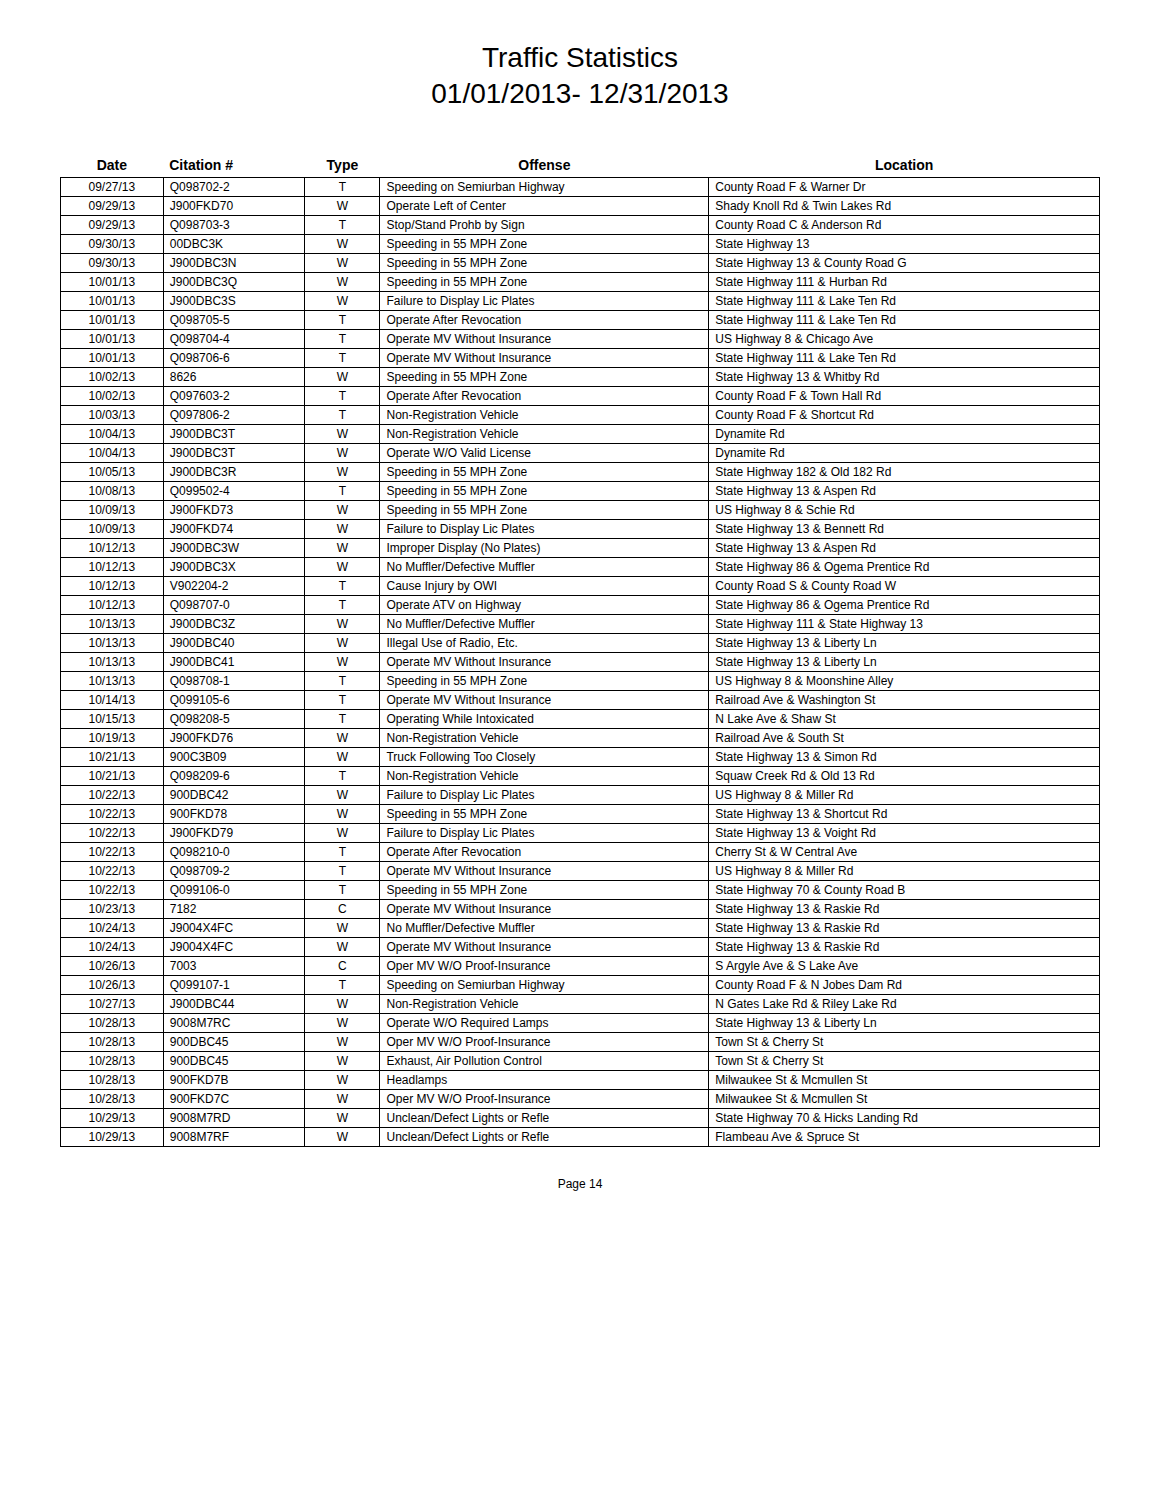Traffic Statistics
01/01/2013- 12/31/2013
| Date | Citation # | Type | Offense | Location |
| --- | --- | --- | --- | --- |
| 09/27/13 | Q098702-2 | T | Speeding on Semiurban Highway | County Road F & Warner Dr |
| 09/29/13 | J900FKD70 | W | Operate Left of Center | Shady Knoll Rd & Twin Lakes Rd |
| 09/29/13 | Q098703-3 | T | Stop/Stand Prohb by Sign | County Road C & Anderson Rd |
| 09/30/13 | 00DBC3K | W | Speeding in 55 MPH Zone | State Highway 13 |
| 09/30/13 | J900DBC3N | W | Speeding in 55 MPH Zone | State Highway 13 & County Road G |
| 10/01/13 | J900DBC3Q | W | Speeding in 55 MPH Zone | State Highway 111 & Hurban Rd |
| 10/01/13 | J900DBC3S | W | Failure to Display Lic Plates | State Highway 111 & Lake Ten Rd |
| 10/01/13 | Q098705-5 | T | Operate After Revocation | State Highway 111 & Lake Ten Rd |
| 10/01/13 | Q098704-4 | T | Operate MV Without Insurance | US Highway 8 & Chicago Ave |
| 10/01/13 | Q098706-6 | T | Operate MV Without Insurance | State Highway 111 & Lake Ten Rd |
| 10/02/13 | 8626 | W | Speeding in 55 MPH Zone | State Highway 13 & Whitby Rd |
| 10/02/13 | Q097603-2 | T | Operate After Revocation | County Road F & Town Hall Rd |
| 10/03/13 | Q097806-2 | T | Non-Registration Vehicle | County Road F & Shortcut Rd |
| 10/04/13 | J900DBC3T | W | Non-Registration Vehicle | Dynamite Rd |
| 10/04/13 | J900DBC3T | W | Operate W/O Valid License | Dynamite Rd |
| 10/05/13 | J900DBC3R | W | Speeding in 55 MPH Zone | State Highway 182 & Old 182 Rd |
| 10/08/13 | Q099502-4 | T | Speeding in 55 MPH Zone | State Highway 13 & Aspen Rd |
| 10/09/13 | J900FKD73 | W | Speeding in 55 MPH Zone | US Highway 8 & Schie Rd |
| 10/09/13 | J900FKD74 | W | Failure to Display Lic Plates | State Highway 13 & Bennett Rd |
| 10/12/13 | J900DBC3W | W | Improper Display (No Plates) | State Highway 13 & Aspen Rd |
| 10/12/13 | J900DBC3X | W | No Muffler/Defective Muffler | State Highway 86 & Ogema Prentice Rd |
| 10/12/13 | V902204-2 | T | Cause Injury by OWI | County Road S & County Road W |
| 10/12/13 | Q098707-0 | T | Operate ATV on Highway | State Highway 86 & Ogema Prentice Rd |
| 10/13/13 | J900DBC3Z | W | No Muffler/Defective Muffler | State Highway 111 & State Highway 13 |
| 10/13/13 | J900DBC40 | W | Illegal Use of Radio, Etc. | State Highway 13 & Liberty Ln |
| 10/13/13 | J900DBC41 | W | Operate MV Without Insurance | State Highway 13 & Liberty Ln |
| 10/13/13 | Q098708-1 | T | Speeding in 55 MPH Zone | US Highway 8 & Moonshine Alley |
| 10/14/13 | Q099105-6 | T | Operate MV Without Insurance | Railroad Ave & Washington St |
| 10/15/13 | Q098208-5 | T | Operating While Intoxicated | N Lake Ave & Shaw St |
| 10/19/13 | J900FKD76 | W | Non-Registration Vehicle | Railroad Ave & South St |
| 10/21/13 | 900C3B09 | W | Truck Following Too Closely | State Highway 13 & Simon Rd |
| 10/21/13 | Q098209-6 | T | Non-Registration Vehicle | Squaw Creek Rd & Old 13 Rd |
| 10/22/13 | 900DBC42 | W | Failure to Display Lic Plates | US Highway 8 & Miller Rd |
| 10/22/13 | 900FKD78 | W | Speeding in 55 MPH Zone | State Highway 13 & Shortcut Rd |
| 10/22/13 | J900FKD79 | W | Failure to Display Lic Plates | State Highway 13 & Voight Rd |
| 10/22/13 | Q098210-0 | T | Operate After Revocation | Cherry St & W Central Ave |
| 10/22/13 | Q098709-2 | T | Operate MV Without Insurance | US Highway 8 & Miller Rd |
| 10/22/13 | Q099106-0 | T | Speeding in 55 MPH Zone | State Highway 70 & County Road B |
| 10/23/13 | 7182 | C | Operate MV Without Insurance | State Highway 13 & Raskie Rd |
| 10/24/13 | J9004X4FC | W | No Muffler/Defective Muffler | State Highway 13 & Raskie Rd |
| 10/24/13 | J9004X4FC | W | Operate MV Without Insurance | State Highway 13 & Raskie Rd |
| 10/26/13 | 7003 | C | Oper MV W/O Proof-Insurance | S Argyle Ave & S Lake Ave |
| 10/26/13 | Q099107-1 | T | Speeding on Semiurban Highway | County Road F & N Jobes Dam Rd |
| 10/27/13 | J900DBC44 | W | Non-Registration Vehicle | N Gates Lake Rd & Riley Lake Rd |
| 10/28/13 | 9008M7RC | W | Operate W/O Required Lamps | State Highway 13 & Liberty Ln |
| 10/28/13 | 900DBC45 | W | Oper MV W/O Proof-Insurance | Town St & Cherry St |
| 10/28/13 | 900DBC45 | W | Exhaust, Air Pollution Control | Town St & Cherry St |
| 10/28/13 | 900FKD7B | W | Headlamps | Milwaukee St & Mcmullen St |
| 10/28/13 | 900FKD7C | W | Oper MV W/O Proof-Insurance | Milwaukee St & Mcmullen St |
| 10/29/13 | 9008M7RD | W | Unclean/Defect Lights or Refle | State Highway 70 & Hicks Landing Rd |
| 10/29/13 | 9008M7RF | W | Unclean/Defect Lights or Refle | Flambeau Ave & Spruce St |
Page 14